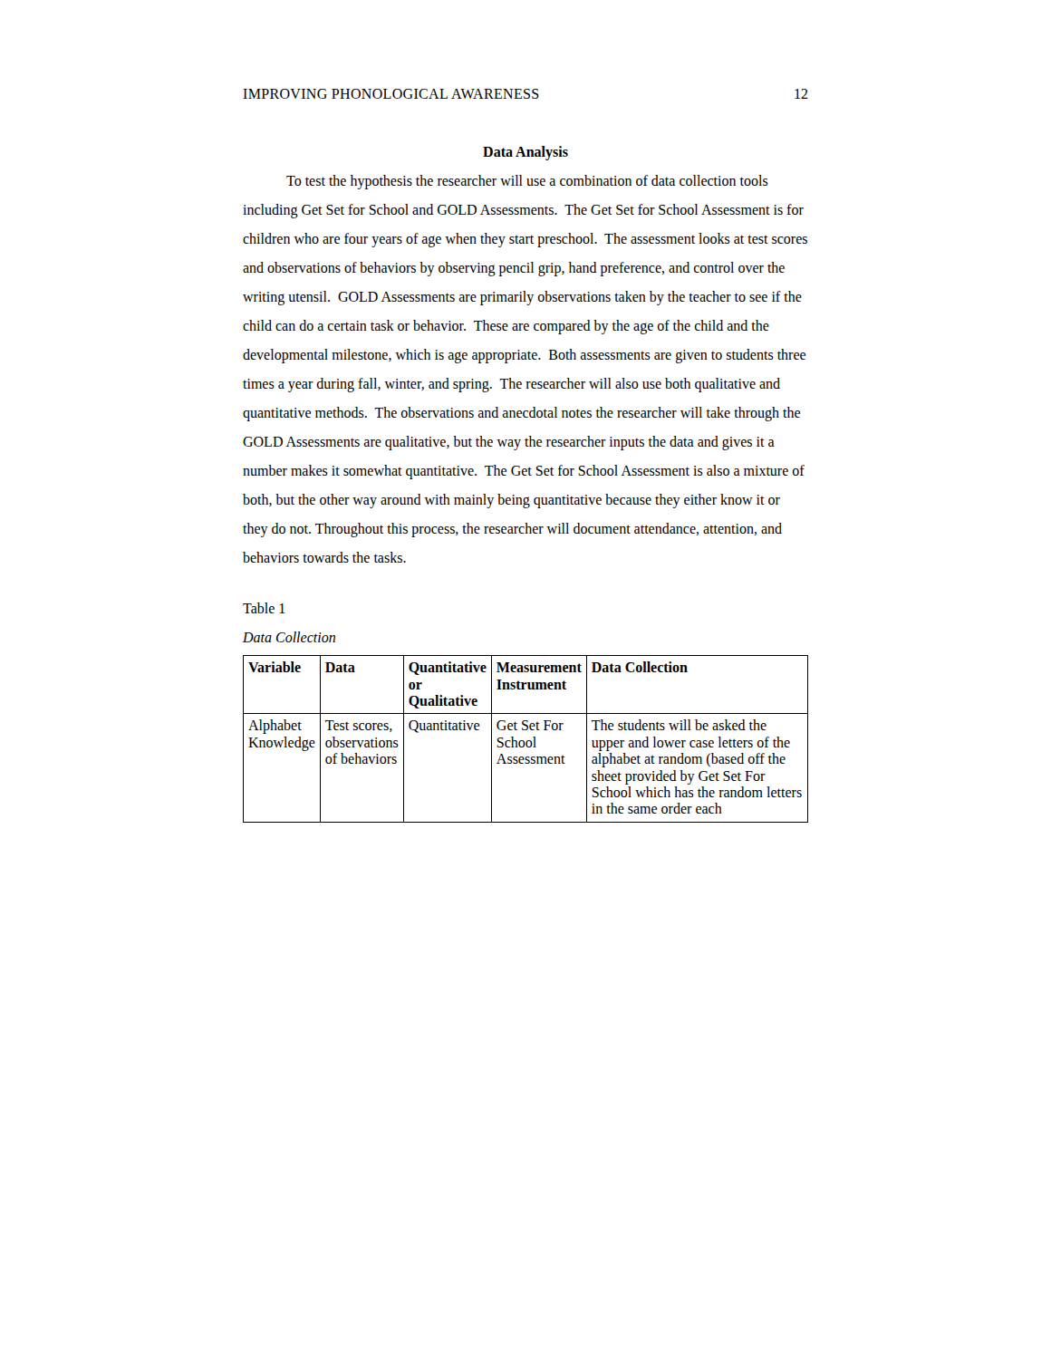Improving Phonological Awareness 12
Data Analysis
To test the hypothesis the researcher will use a combination of data collection tools including Get Set for School and GOLD Assessments. The Get Set for School Assessment is for children who are four years of age when they start preschool. The assessment looks at test scores and observations of behaviors by observing pencil grip, hand preference, and control over the writing utensil. GOLD Assessments are primarily observations taken by the teacher to see if the child can do a certain task or behavior. These are compared by the age of the child and the developmental milestone, which is age appropriate. Both assessments are given to students three times a year during fall, winter, and spring. The researcher will also use both qualitative and quantitative methods. The observations and anecdotal notes the researcher will take through the GOLD Assessments are qualitative, but the way the researcher inputs the data and gives it a number makes it somewhat quantitative. The Get Set for School Assessment is also a mixture of both, but the other way around with mainly being quantitative because they either know it or they do not. Throughout this process, the researcher will document attendance, attention, and behaviors towards the tasks.
Table 1
Data Collection
| Variable | Data | Quantitative or Qualitative | Measurement Instrument | Data Collection |
| --- | --- | --- | --- | --- |
| Alphabet Knowledge | Test scores, observations of behaviors | Quantitative | Get Set For School Assessment | The students will be asked the upper and lower case letters of the alphabet at random (based off the sheet provided by Get Set For School which has the random letters in the same order each |